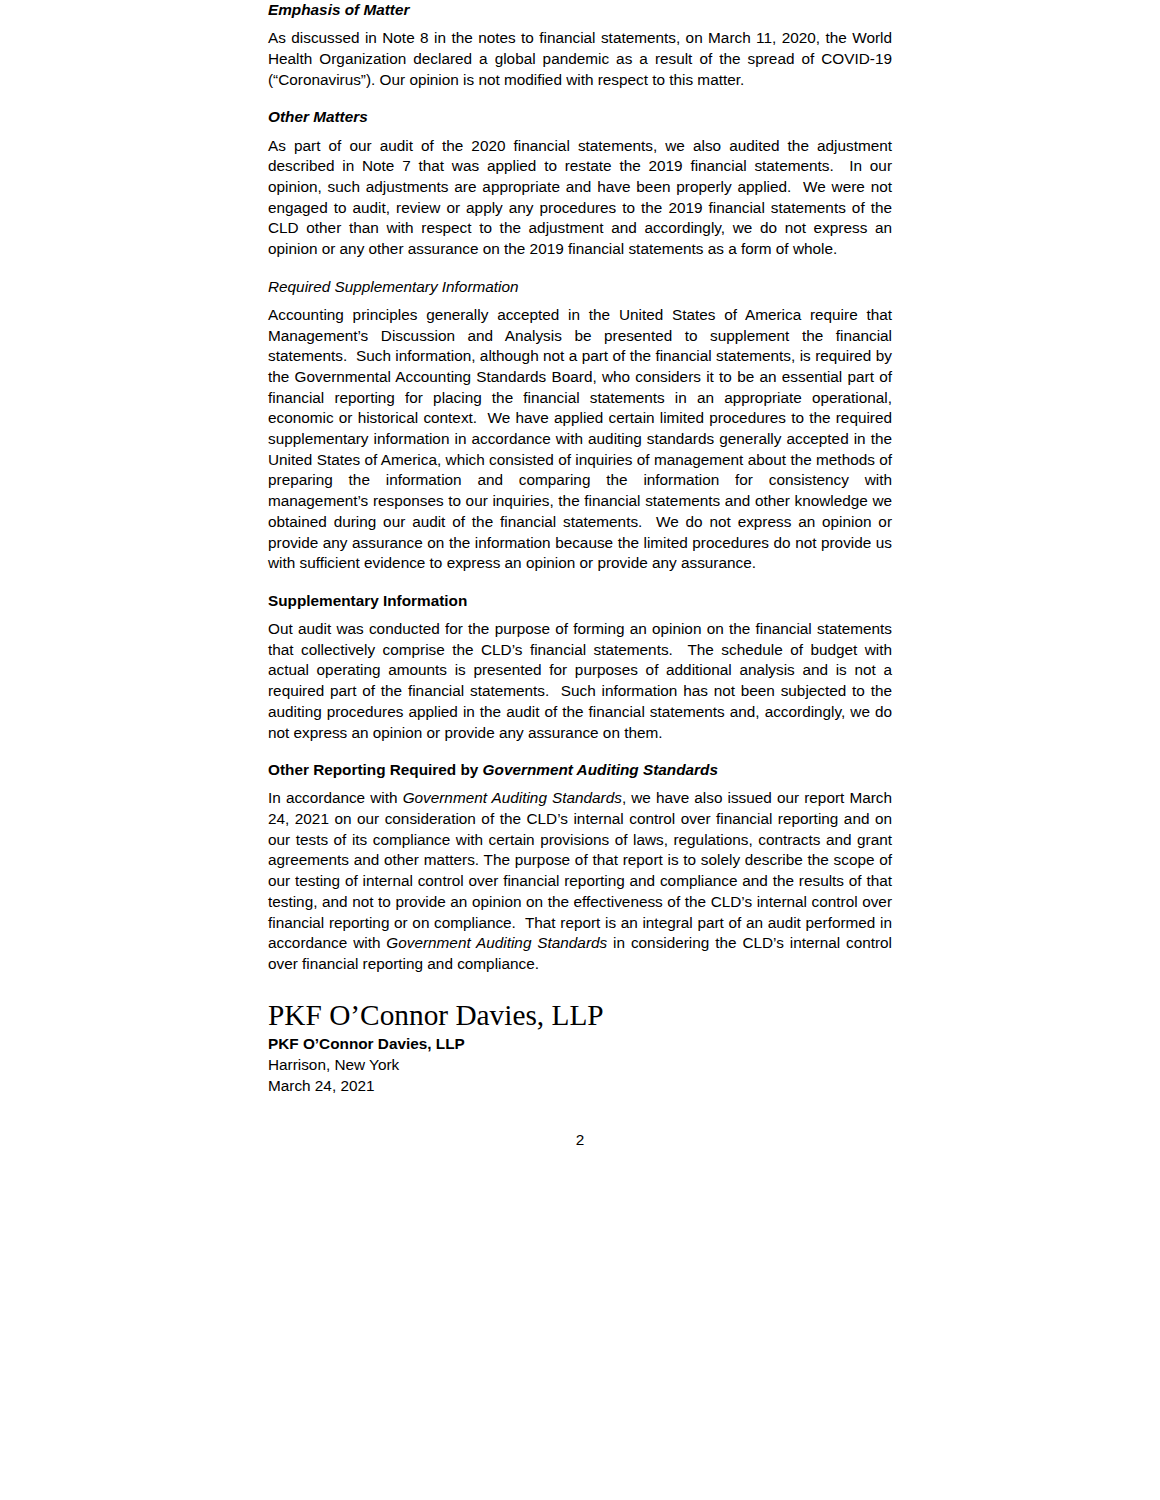Emphasis of Matter
As discussed in Note 8 in the notes to financial statements, on March 11, 2020, the World Health Organization declared a global pandemic as a result of the spread of COVID-19 (“Coronavirus”). Our opinion is not modified with respect to this matter.
Other Matters
As part of our audit of the 2020 financial statements, we also audited the adjustment described in Note 7 that was applied to restate the 2019 financial statements. In our opinion, such adjustments are appropriate and have been properly applied. We were not engaged to audit, review or apply any procedures to the 2019 financial statements of the CLD other than with respect to the adjustment and accordingly, we do not express an opinion or any other assurance on the 2019 financial statements as a form of whole.
Required Supplementary Information
Accounting principles generally accepted in the United States of America require that Management’s Discussion and Analysis be presented to supplement the financial statements. Such information, although not a part of the financial statements, is required by the Governmental Accounting Standards Board, who considers it to be an essential part of financial reporting for placing the financial statements in an appropriate operational, economic or historical context. We have applied certain limited procedures to the required supplementary information in accordance with auditing standards generally accepted in the United States of America, which consisted of inquiries of management about the methods of preparing the information and comparing the information for consistency with management’s responses to our inquiries, the financial statements and other knowledge we obtained during our audit of the financial statements. We do not express an opinion or provide any assurance on the information because the limited procedures do not provide us with sufficient evidence to express an opinion or provide any assurance.
Supplementary Information
Out audit was conducted for the purpose of forming an opinion on the financial statements that collectively comprise the CLD’s financial statements. The schedule of budget with actual operating amounts is presented for purposes of additional analysis and is not a required part of the financial statements. Such information has not been subjected to the auditing procedures applied in the audit of the financial statements and, accordingly, we do not express an opinion or provide any assurance on them.
Other Reporting Required by Government Auditing Standards
In accordance with Government Auditing Standards, we have also issued our report March 24, 2021 on our consideration of the CLD’s internal control over financial reporting and on our tests of its compliance with certain provisions of laws, regulations, contracts and grant agreements and other matters. The purpose of that report is to solely describe the scope of our testing of internal control over financial reporting and compliance and the results of that testing, and not to provide an opinion on the effectiveness of the CLD’s internal control over financial reporting or on compliance. That report is an integral part of an audit performed in accordance with Government Auditing Standards in considering the CLD’s internal control over financial reporting and compliance.
PKF O’Connor Davies, LLP
PKF O’Connor Davies, LLP
Harrison, New York
March 24, 2021
2